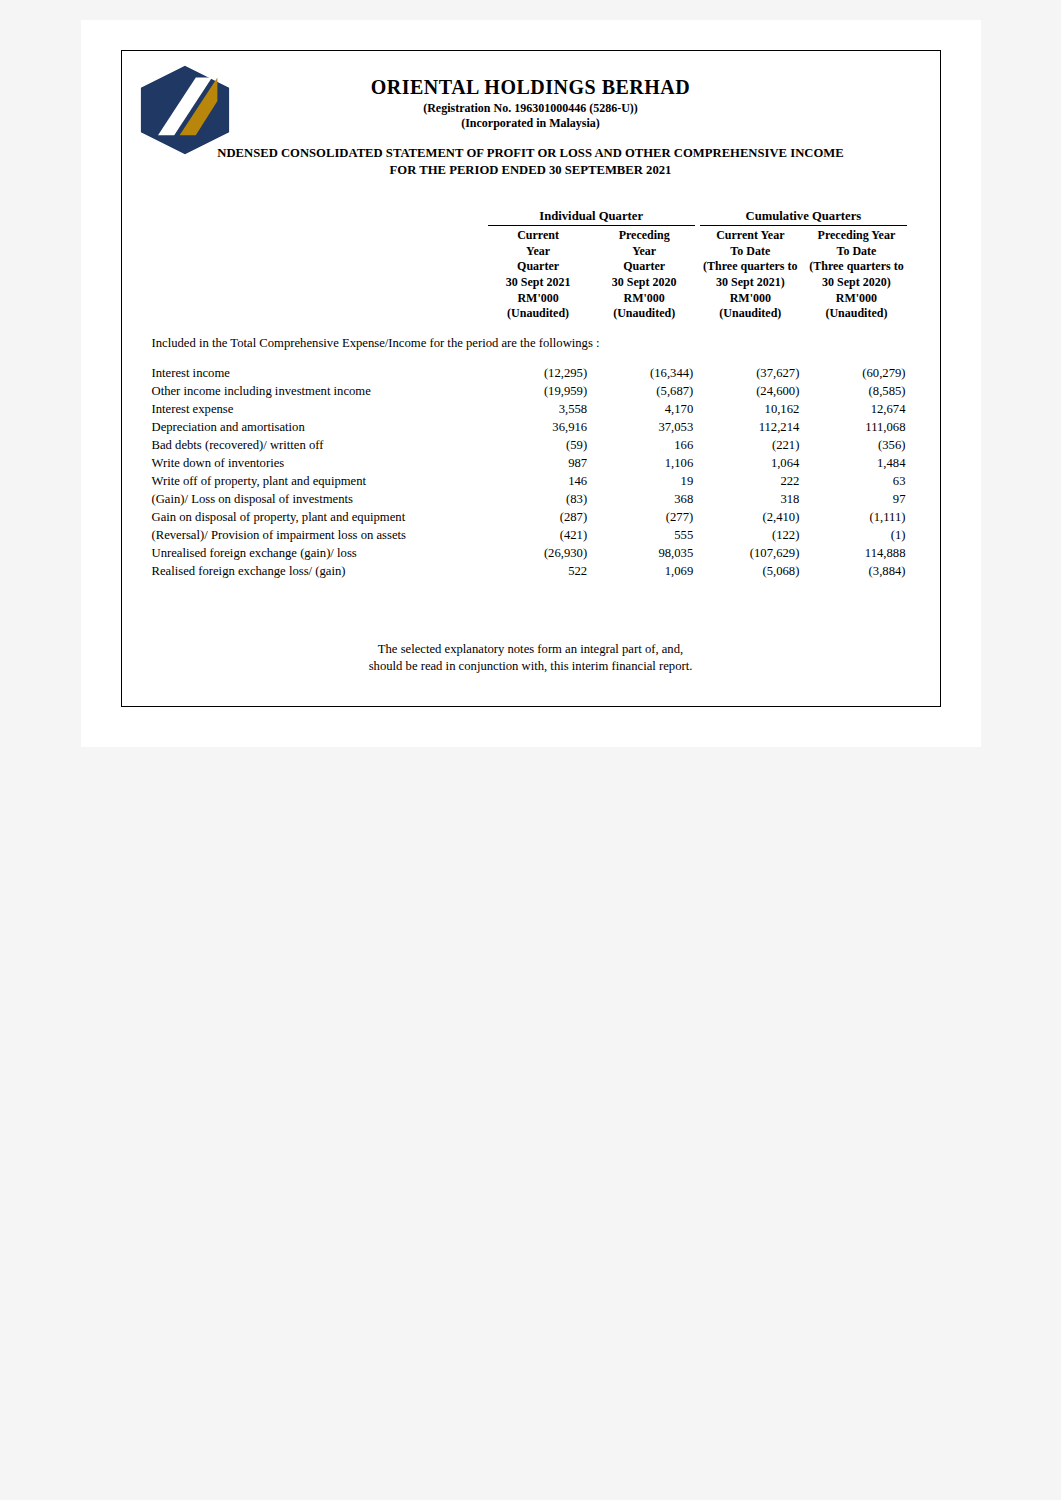ORIENTAL HOLDINGS BERHAD
(Registration No. 196301000446 (5286-U))
(Incorporated in Malaysia)
NDENSED CONSOLIDATED STATEMENT OF PROFIT OR LOSS AND OTHER COMPREHENSIVE INCOME
FOR THE PERIOD ENDED 30 SEPTEMBER 2021
| | Individual Quarter | Cumulative Quarters |
| --- | --- | --- |
| | Current | Preceding | Current Year | Preceding Year |
| | Year | Year | To Date | To Date |
| | Quarter | Quarter | (Three quarters to | (Three quarters to |
| | 30 Sept 2021 | 30 Sept 2020 | 30 Sept 2021) | 30 Sept 2020) |
| | RM'000 | RM'000 | RM'000 | RM'000 |
| | (Unaudited) | (Unaudited) | (Unaudited) | (Unaudited) |
| Included in the Total Comprehensive Expense/Income for the period are the followings : |
| Interest income | (12,295) | (16,344) | (37,627) | (60,279) |
| Other income including investment income | (19,959) | (5,687) | (24,600) | (8,585) |
| Interest expense | 3,558 | 4,170 | 10,162 | 12,674 |
| Depreciation and amortisation | 36,916 | 37,053 | 112,214 | 111,068 |
| Bad debts (recovered)/ written off | (59) | 166 | (221) | (356) |
| Write down of inventories | 987 | 1,106 | 1,064 | 1,484 |
| Write off of property, plant and equipment | 146 | 19 | 222 | 63 |
| (Gain)/ Loss on disposal of investments | (83) | 368 | 318 | 97 |
| Gain on disposal of property, plant and equipment | (287) | (277) | (2,410) | (1,111) |
| (Reversal)/ Provision of impairment loss on assets | (421) | 555 | (122) | (1) |
| Unrealised foreign exchange (gain)/ loss | (26,930) | 98,035 | (107,629) | 114,888 |
| Realised foreign exchange loss/ (gain) | 522 | 1,069 | (5,068) | (3,884) |
The selected explanatory notes form an integral part of, and,
should be read in conjunction with, this interim financial report.